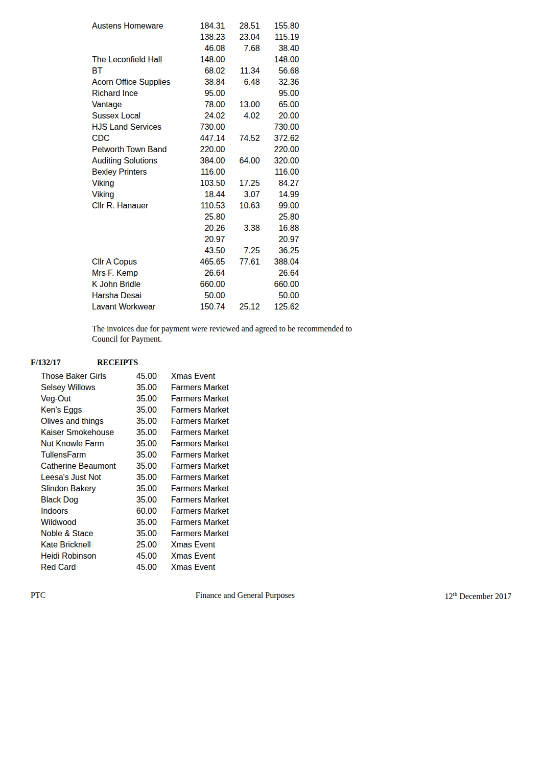| Austens Homeware | 184.31 | 28.51 | 155.80 |
| | 138.23 | 23.04 | 115.19 |
| | 46.08 | 7.68 | 38.40 |
| The Leconfield Hall | 148.00 | | 148.00 |
| BT | 68.02 | 11.34 | 56.68 |
| Acorn Office Supplies | 38.84 | 6.48 | 32.36 |
| Richard Ince | 95.00 | | 95.00 |
| Vantage | 78.00 | 13.00 | 65.00 |
| Sussex Local | 24.02 | 4.02 | 20.00 |
| HJS Land Services | 730.00 | | 730.00 |
| CDC | 447.14 | 74.52 | 372.62 |
| Petworth Town Band | 220.00 | | 220.00 |
| Auditing Solutions | 384.00 | 64.00 | 320.00 |
| Bexley Printers | 116.00 | | 116.00 |
| Viking | 103.50 | 17.25 | 84.27 |
| Viking | 18.44 | 3.07 | 14.99 |
| Cllr R. Hanauer | 110.53 | 10.63 | 99.00 |
| | 25.80 | | 25.80 |
| | 20.26 | 3.38 | 16.88 |
| | 20.97 | | 20.97 |
| | 43.50 | 7.25 | 36.25 |
| Cllr A Copus | 465.65 | 77.61 | 388.04 |
| Mrs F. Kemp | 26.64 | | 26.64 |
| K John Bridle | 660.00 | | 660.00 |
| Harsha Desai | 50.00 | | 50.00 |
| Lavant Workwear | 150.74 | 25.12 | 125.62 |
The invoices due for payment were reviewed and agreed to be recommended to Council for Payment.
F/132/17 RECEIPTS
| Those Baker Girls | 45.00 | Xmas Event |
| Selsey Willows | 35.00 | Farmers Market |
| Veg-Out | 35.00 | Farmers Market |
| Ken's Eggs | 35.00 | Farmers Market |
| Olives and things | 35.00 | Farmers Market |
| Kaiser Smokehouse | 35.00 | Farmers Market |
| Nut Knowle Farm | 35.00 | Farmers Market |
| TullensFarm | 35.00 | Farmers Market |
| Catherine Beaumont | 35.00 | Farmers Market |
| Leesa's Just Not | 35.00 | Farmers Market |
| Slindon Bakery | 35.00 | Farmers Market |
| Black Dog | 35.00 | Farmers Market |
| Indoors | 60.00 | Farmers Market |
| Wildwood | 35.00 | Farmers Market |
| Noble & Stace | 35.00 | Farmers Market |
| Kate Bricknell | 25.00 | Xmas Event |
| Heidi Robinson | 45.00 | Xmas Event |
| Red Card | 45.00 | Xmas Event |
PTC
Finance and General Purposes
12th December 2017